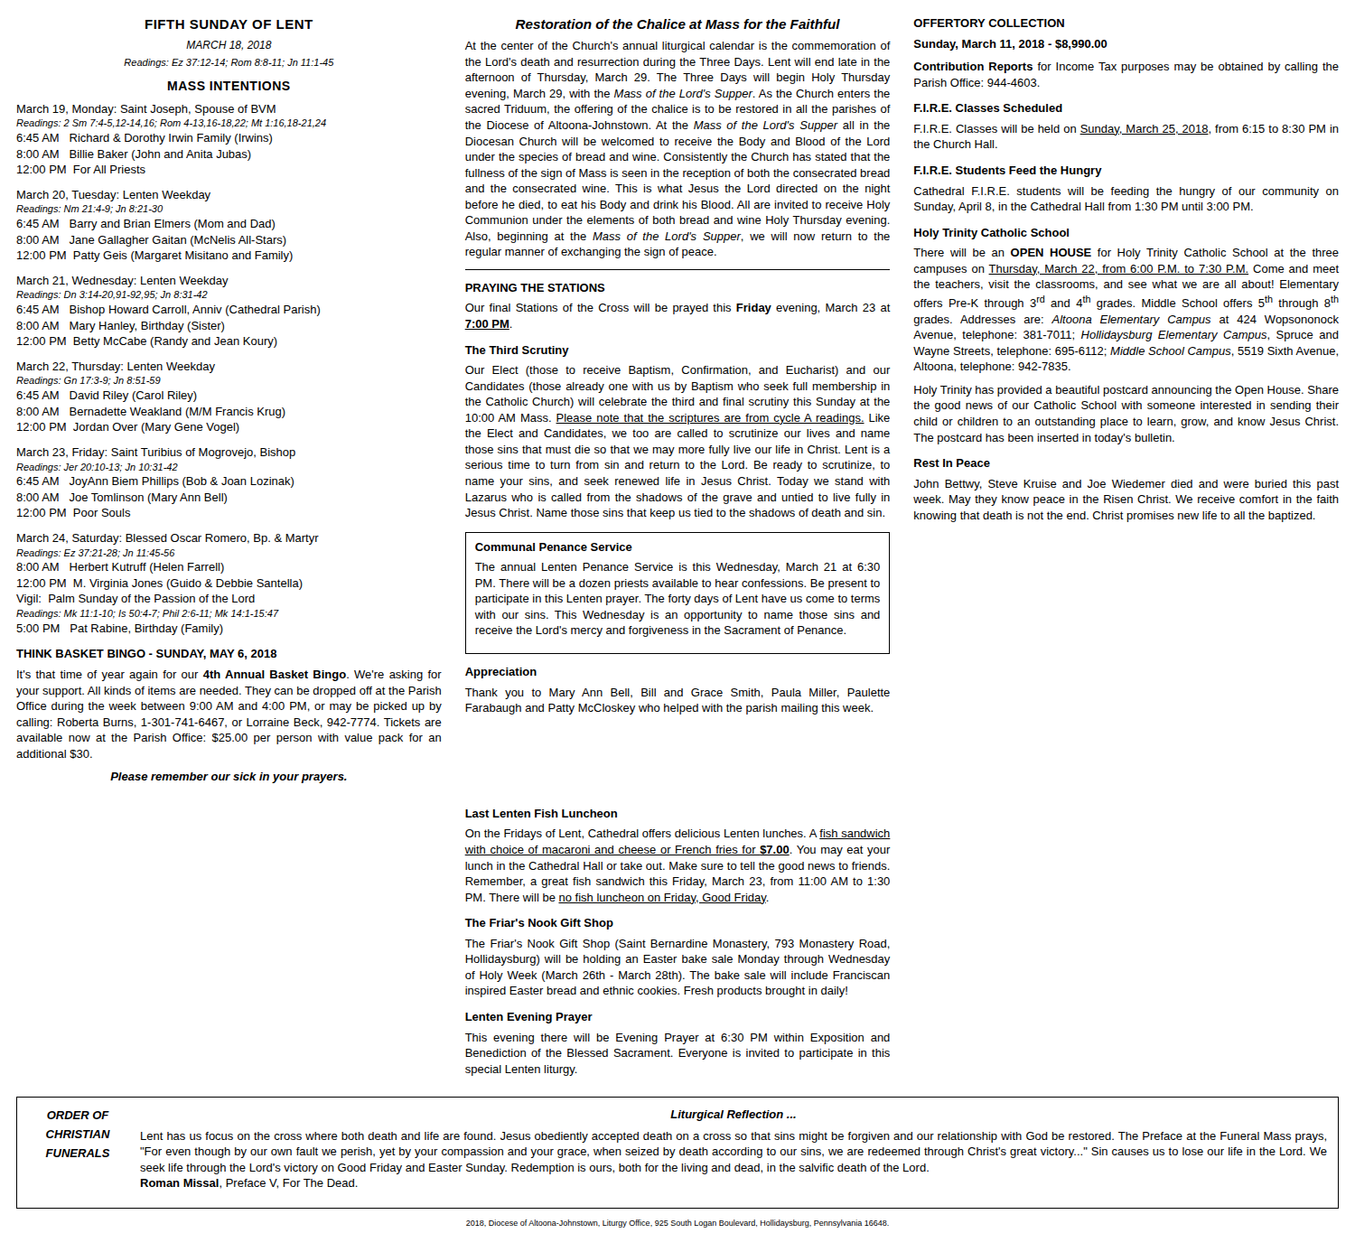FIFTH SUNDAY OF LENT
MARCH 18, 2018
Readings: Ez 37:12-14; Rom 8:8-11; Jn 11:1-45
MASS INTENTIONS
March 19, Monday: Saint Joseph, Spouse of BVM Readings: 2 Sm 7:4-5,12-14,16; Rom 4-13,16-18,22; Mt 1:16,18-21,24 6:45 AM Richard & Dorothy Irwin Family (Irwins) 8:00 AM Billie Baker (John and Anita Jubas) 12:00 PM For All Priests
March 20, Tuesday: Lenten Weekday Readings: Nm 21:4-9; Jn 8:21-30 6:45 AM Barry and Brian Elmers (Mom and Dad) 8:00 AM Jane Gallagher Gaitan (McNelis All-Stars) 12:00 PM Patty Geis (Margaret Misitano and Family)
March 21, Wednesday: Lenten Weekday Readings: Dn 3:14-20,91-92,95; Jn 8:31-42 6:45 AM Bishop Howard Carroll, Anniv (Cathedral Parish) 8:00 AM Mary Hanley, Birthday (Sister) 12:00 PM Betty McCabe (Randy and Jean Koury)
March 22, Thursday: Lenten Weekday Readings: Gn 17:3-9; Jn 8:51-59 6:45 AM David Riley (Carol Riley) 8:00 AM Bernadette Weakland (M/M Francis Krug) 12:00 PM Jordan Over (Mary Gene Vogel)
March 23, Friday: Saint Turibius of Mogrovejo, Bishop Readings: Jer 20:10-13; Jn 10:31-42 6:45 AM JoyAnn Biem Phillips (Bob & Joan Lozinak) 8:00 AM Joe Tomlinson (Mary Ann Bell) 12:00 PM Poor Souls
March 24, Saturday: Blessed Oscar Romero, Bp. & Martyr Readings: Ez 37:21-28; Jn 11:45-56 8:00 AM Herbert Kutruff (Helen Farrell) 12:00 PM M. Virginia Jones (Guido & Debbie Santella) Vigil: Palm Sunday of the Passion of the Lord Readings: Mk 11:1-10; Is 50:4-7; Phil 2:6-11; Mk 14:1-15:47 5:00 PM Pat Rabine, Birthday (Family)
THINK BASKET BINGO - SUNDAY, MAY 6, 2018
It's that time of year again for our 4th Annual Basket Bingo. We're asking for your support. All kinds of items are needed. They can be dropped off at the Parish Office during the week between 9:00 AM and 4:00 PM, or may be picked up by calling: Roberta Burns, 1-301-741-6467, or Lorraine Beck, 942-7774. Tickets are available now at the Parish Office: $25.00 per person with value pack for an additional $30.
Please remember our sick in your prayers.
Restoration of the Chalice at Mass for the Faithful
At the center of the Church's annual liturgical calendar is the commemoration of the Lord's death and resurrection during the Three Days. Lent will end late in the afternoon of Thursday, March 29. The Three Days will begin Holy Thursday evening, March 29, with the Mass of the Lord's Supper. As the Church enters the sacred Triduum, the offering of the chalice is to be restored in all the parishes of the Diocese of Altoona-Johnstown. At the Mass of the Lord's Supper all in the Diocesan Church will be welcomed to receive the Body and Blood of the Lord under the species of bread and wine. Consistently the Church has stated that the fullness of the sign of Mass is seen in the reception of both the consecrated bread and the consecrated wine. This is what Jesus the Lord directed on the night before he died, to eat his Body and drink his Blood. All are invited to receive Holy Communion under the elements of both bread and wine Holy Thursday evening. Also, beginning at the Mass of the Lord's Supper, we will now return to the regular manner of exchanging the sign of peace.
PRAYING THE STATIONS
Our final Stations of the Cross will be prayed this Friday evening, March 23 at 7:00 PM.
The Third Scrutiny
Our Elect (those to receive Baptism, Confirmation, and Eucharist) and our Candidates (those already one with us by Baptism who seek full membership in the Catholic Church) will celebrate the third and final scrutiny this Sunday at the 10:00 AM Mass. Please note that the scriptures are from cycle A readings. Like the Elect and Candidates, we too are called to scrutinize our lives and name those sins that must die so that we may more fully live our life in Christ. Lent is a serious time to turn from sin and return to the Lord. Be ready to scrutinize, to name your sins, and seek renewed life in Jesus Christ. Today we stand with Lazarus who is called from the shadows of the grave and untied to live fully in Jesus Christ. Name those sins that keep us tied to the shadows of death and sin.
Communal Penance Service
The annual Lenten Penance Service is this Wednesday, March 21 at 6:30 PM. There will be a dozen priests available to hear confessions. Be present to participate in this Lenten prayer. The forty days of Lent have us come to terms with our sins. This Wednesday is an opportunity to name those sins and receive the Lord's mercy and forgiveness in the Sacrament of Penance.
Appreciation
Thank you to Mary Ann Bell, Bill and Grace Smith, Paula Miller, Paulette Farabaugh and Patty McCloskey who helped with the parish mailing this week.
OFFERTORY COLLECTION
Sunday, March 11, 2018 - $8,990.00
Contribution Reports for Income Tax purposes may be obtained by calling the Parish Office: 944-4603.
F.I.R.E. Classes Scheduled
F.I.R.E. Classes will be held on Sunday, March 25, 2018, from 6:15 to 8:30 PM in the Church Hall.
F.I.R.E. Students Feed the Hungry
Cathedral F.I.R.E. students will be feeding the hungry of our community on Sunday, April 8, in the Cathedral Hall from 1:30 PM until 3:00 PM.
Holy Trinity Catholic School
There will be an OPEN HOUSE for Holy Trinity Catholic School at the three campuses on Thursday, March 22, from 6:00 P.M. to 7:30 P.M. Come and meet the teachers, visit the classrooms, and see what we are all about! Elementary offers Pre-K through 3rd and 4th grades. Middle School offers 5th through 8th grades. Addresses are: Altoona Elementary Campus at 424 Wopsononock Avenue, telephone: 381-7011; Hollidaysburg Elementary Campus, Spruce and Wayne Streets, telephone: 695-6112; Middle School Campus, 5519 Sixth Avenue, Altoona, telephone: 942-7835.
Holy Trinity has provided a beautiful postcard announcing the Open House. Share the good news of our Catholic School with someone interested in sending their child or children to an outstanding place to learn, grow, and know Jesus Christ. The postcard has been inserted in today's bulletin.
Rest In Peace
John Bettwy, Steve Kruise and Joe Wiedemer died and were buried this past week. May they know peace in the Risen Christ. We receive comfort in the faith knowing that death is not the end. Christ promises new life to all the baptized.
Last Lenten Fish Luncheon
On the Fridays of Lent, Cathedral offers delicious Lenten lunches. A fish sandwich with choice of macaroni and cheese or French fries for $7.00. You may eat your lunch in the Cathedral Hall or take out. Make sure to tell the good news to friends. Remember, a great fish sandwich this Friday, March 23, from 11:00 AM to 1:30 PM. There will be no fish luncheon on Friday, Good Friday.
The Friar's Nook Gift Shop
The Friar's Nook Gift Shop (Saint Bernardine Monastery, 793 Monastery Road, Hollidaysburg) will be holding an Easter bake sale Monday through Wednesday of Holy Week (March 26th - March 28th). The bake sale will include Franciscan inspired Easter bread and ethnic cookies. Fresh products brought in daily!
Lenten Evening Prayer
This evening there will be Evening Prayer at 6:30 PM within Exposition and Benediction of the Blessed Sacrament. Everyone is invited to participate in this special Lenten liturgy.
ORDER OF
CHRISTIAN
FUNERALS
Liturgical Reflection ...
Lent has us focus on the cross where both death and life are found. Jesus obediently accepted death on a cross so that sins might be forgiven and our relationship with God be restored. The Preface at the Funeral Mass prays, "For even though by our own fault we perish, yet by your compassion and your grace, when seized by death according to our sins, we are redeemed through Christ's great victory..." Sin causes us to lose our life in the Lord. We seek life through the Lord's victory on Good Friday and Easter Sunday. Redemption is ours, both for the living and dead, in the salvific death of the Lord.
Roman Missal, Preface V, For The Dead.
2018, Diocese of Altoona-Johnstown, Liturgy Office, 925 South Logan Boulevard, Hollidaysburg, Pennsylvania 16648.